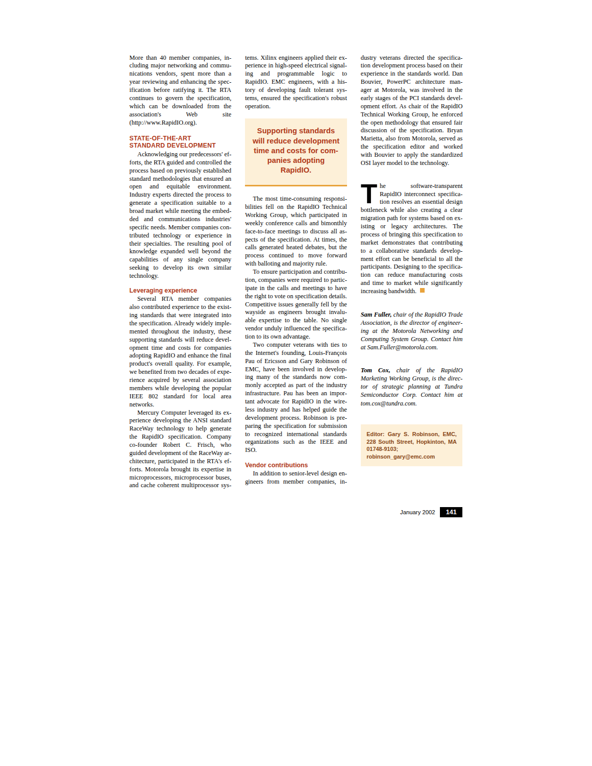More than 40 member companies, including major networking and communications vendors, spent more than a year reviewing and enhancing the specification before ratifying it. The RTA continues to govern the specification, which can be downloaded from the association's Web site (http://www.RapidIO.org).
State-of-the-art
standard development
Acknowledging our predecessors' efforts, the RTA guided and controlled the process based on previously established standard methodologies that ensured an open and equitable environment. Industry experts directed the process to generate a specification suitable to a broad market while meeting the embedded and communications industries' specific needs. Member companies contributed technology or experience in their specialties. The resulting pool of knowledge expanded well beyond the capabilities of any single company seeking to develop its own similar technology.
Leveraging experience
Several RTA member companies also contributed experience to the existing standards that were integrated into the specification. Already widely implemented throughout the industry, these supporting standards will reduce development time and costs for companies adopting RapidIO and enhance the final product's overall quality. For example, we benefited from two decades of experience acquired by several association members while developing the popular IEEE 802 standard for local area networks.
Mercury Computer leveraged its experience developing the ANSI standard RaceWay technology to help generate the RapidIO specification. Company co-founder Robert C. Frisch, who guided development of the RaceWay architecture, participated in the RTA's efforts. Motorola brought its expertise in microprocessors, microprocessor buses, and cache coherent multiprocessor systems. Xilinx engineers applied their experience in high-speed electrical signaling and programmable logic to RapidIO. EMC engineers, with a history of developing fault tolerant systems, ensured the specification's robust operation.
Supporting standards will reduce development time and costs for companies adopting RapidIO.
The most time-consuming responsibilities fell on the RapidIO Technical Working Group, which participated in weekly conference calls and bimonthly face-to-face meetings to discuss all aspects of the specification. At times, the calls generated heated debates, but the process continued to move forward with balloting and majority rule.
To ensure participation and contribution, companies were required to participate in the calls and meetings to have the right to vote on specification details. Competitive issues generally fell by the wayside as engineers brought invaluable expertise to the table. No single vendor unduly influenced the specification to its own advantage.
Two computer veterans with ties to the Internet's founding, Louis-François Pau of Ericsson and Gary Robinson of EMC, have been involved in developing many of the standards now commonly accepted as part of the industry infrastructure. Pau has been an important advocate for RapidIO in the wireless industry and has helped guide the development process. Robinson is preparing the specification for submission to recognized international standards organizations such as the IEEE and ISO.
Vendor contributions
In addition to senior-level design engineers from member companies, industry veterans directed the specification development process based on their experience in the standards world. Dan Bouvier, PowerPC architecture manager at Motorola, was involved in the early stages of the PCI standards development effort. As chair of the RapidIO Technical Working Group, he enforced the open methodology that ensured fair discussion of the specification. Bryan Marietta, also from Motorola, served as the specification editor and worked with Bouvier to apply the standardized OSI layer model to the technology.
The software-transparent RapidIO interconnect specification resolves an essential design bottleneck while also creating a clear migration path for systems based on existing or legacy architectures. The process of bringing this specification to market demonstrates that contributing to a collaborative standards development effort can be beneficial to all the participants. Designing to the specification can reduce manufacturing costs and time to market while significantly increasing bandwidth.
Sam Fuller, chair of the RapidIO Trade Association, is the director of engineering at the Motorola Networking and Computing System Group. Contact him at Sam.Fuller@motorola.com.
Tom Cox, chair of the RapidIO Marketing Working Group, is the director of strategic planning at Tundra Semiconductor Corp. Contact him at tom.cox@tundra.com.
Editor: Gary S. Robinson, EMC, 228 South Street, Hopkinton, MA 01748-9103; robinson_gary@emc.com
January 2002 141